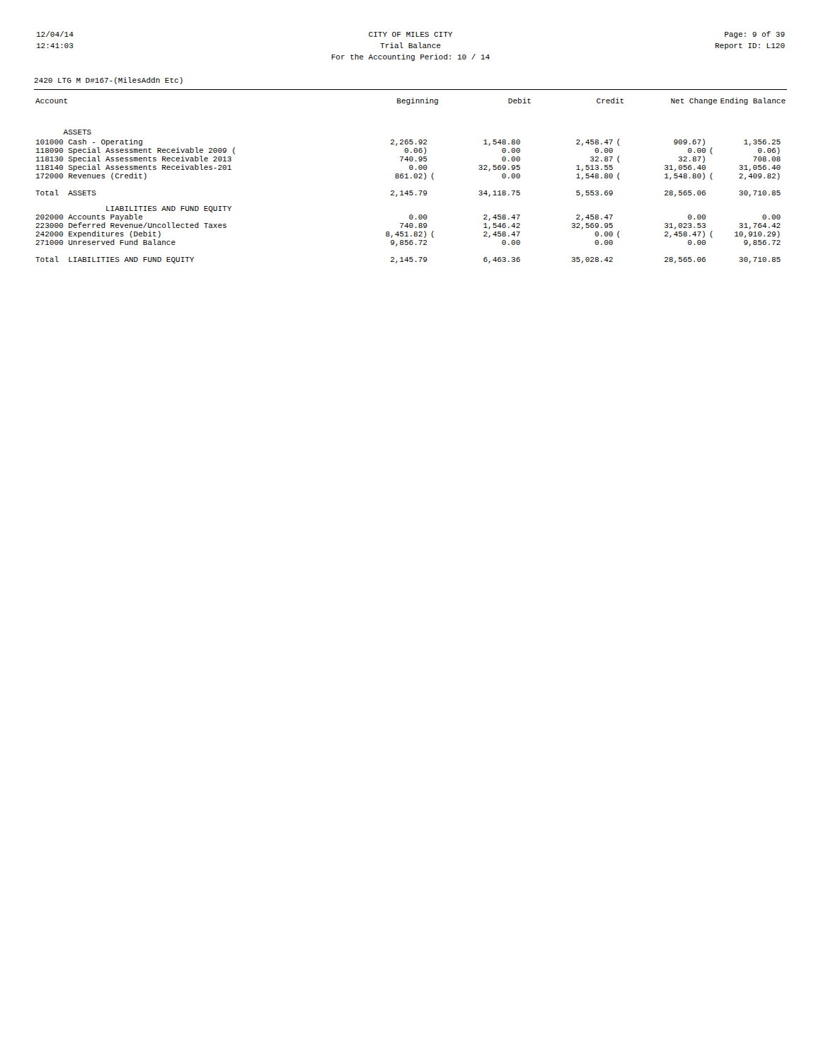| 12/04/14 | CITY OF MILES CITY | Page: 9 of 39 |
| 12:41:03 | Trial Balance | Report ID: L120 |
| | For the Accounting Period: 10 / 14 | |
2420 LTG M D#167-(MilesAddn Etc)
| Account | Beginning | Debit | Credit | Net Change | Ending Balance |
| --- | --- | --- | --- | --- | --- |
| ASSETS | | | | | | | | | | |
| 101000 Cash - Operating | 2,265.92 | | 1,548.80 | | 2,458.47 | ( | 909.67) | | 1,356.25 | |
| 118090 Special Assessment Receivable 2009 ( | 0.06) | | 0.00 | | 0.00 | | 0.00 | ( | 0.06) | |
| 118130 Special Assessments Receivable 2013 | 740.95 | | 0.00 | | 32.87 | ( | 32.87) | | 708.08 | |
| 118140 Special Assessments Receivables-201 | 0.00 | | 32,569.95 | | 1,513.55 | | 31,056.40 | | 31,056.40 | |
| 172000 Revenues (Credit) | 861.02) | ( | 0.00 | | 1,548.80 | ( | 1,548.80) | ( | 2,409.82) | |
| Total ASSETS | 2,145.79 | | 34,118.75 | | 5,553.69 | | 28,565.06 | | 30,710.85 | |
| LIABILITIES AND FUND EQUITY | | | | | | | | | | |
| 202000 Accounts Payable | 0.00 | | 2,458.47 | | 2,458.47 | | 0.00 | | 0.00 | |
| 223000 Deferred Revenue/Uncollected Taxes | 740.89 | | 1,546.42 | | 32,569.95 | | 31,023.53 | | 31,764.42 | |
| 242000 Expenditures (Debit) | 8,451.82) | ( | 2,458.47 | | 0.00 | ( | 2,458.47) | ( | 10,910.29) | |
| 271000 Unreserved Fund Balance | 9,856.72 | | 0.00 | | 0.00 | | 0.00 | | 9,856.72 | |
| Total LIABILITIES AND FUND EQUITY | 2,145.79 | | 6,463.36 | | 35,028.42 | | 28,565.06 | | 30,710.85 | |